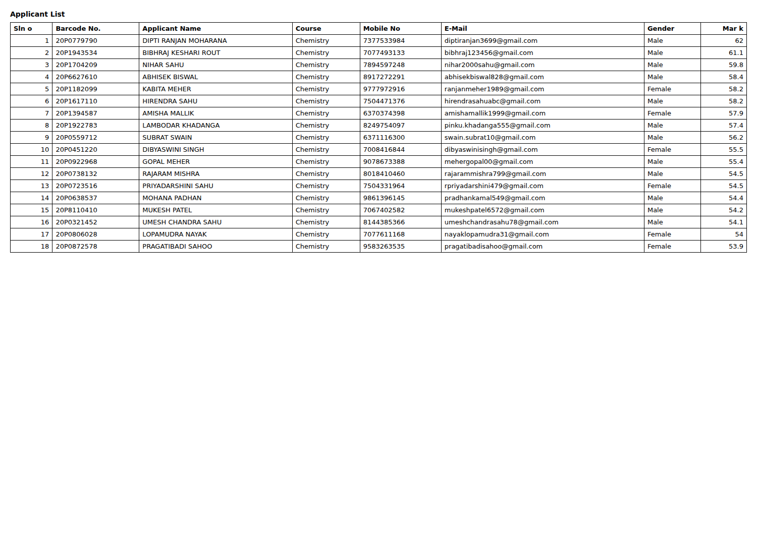Applicant List
| Sln o | Barcode No. | Applicant Name | Course | Mobile No | E-Mail | Gender | Mar k |
| --- | --- | --- | --- | --- | --- | --- | --- |
| 1 | 20P0779790 | DIPTI RANJAN MOHARANA | Chemistry | 7377533984 | diptiranjan3699@gmail.com | Male | 62 |
| 2 | 20P1943534 | BIBHRAJ KESHARI ROUT | Chemistry | 7077493133 | bibhraj123456@gmail.com | Male | 61.1 |
| 3 | 20P1704209 | NIHAR SAHU | Chemistry | 7894597248 | nihar2000sahu@gmail.com | Male | 59.8 |
| 4 | 20P6627610 | ABHISEK BISWAL | Chemistry | 8917272291 | abhisekbiswal828@gmail.com | Male | 58.4 |
| 5 | 20P1182099 | KABITA MEHER | Chemistry | 9777972916 | ranjanmeher1989@gmail.com | Female | 58.2 |
| 6 | 20P1617110 | HIRENDRA SAHU | Chemistry | 7504471376 | hirendrasahuabc@gmail.com | Male | 58.2 |
| 7 | 20P1394587 | AMISHA MALLIK | Chemistry | 6370374398 | amishamallik1999@gmail.com | Female | 57.9 |
| 8 | 20P1922783 | LAMBODAR KHADANGA | Chemistry | 8249754097 | pinku.khadanga555@gmail.com | Male | 57.4 |
| 9 | 20P0559712 | SUBRAT SWAIN | Chemistry | 6371116300 | swain.subrat10@gmail.com | Male | 56.2 |
| 10 | 20P0451220 | DIBYASWINI SINGH | Chemistry | 7008416844 | dibyaswinisingh@gmail.com | Female | 55.5 |
| 11 | 20P0922968 | GOPAL MEHER | Chemistry | 9078673388 | mehergopal00@gmail.com | Male | 55.4 |
| 12 | 20P0738132 | RAJARAM MISHRA | Chemistry | 8018410460 | rajarammishra799@gmail.com | Male | 54.5 |
| 13 | 20P0723516 | PRIYADARSHINI SAHU | Chemistry | 7504331964 | rpriyadarshini479@gmail.com | Female | 54.5 |
| 14 | 20P0638537 | MOHANA PADHAN | Chemistry | 9861396145 | pradhankamal549@gmail.com | Male | 54.4 |
| 15 | 20P8110410 | MUKESH PATEL | Chemistry | 7067402582 | mukeshpatel6572@gmail.com | Male | 54.2 |
| 16 | 20P0321452 | UMESH CHANDRA SAHU | Chemistry | 8144385366 | umeshchandrasahu78@gmail.com | Male | 54.1 |
| 17 | 20P0806028 | LOPAMUDRA NAYAK | Chemistry | 7077611168 | nayaklopamudra31@gmail.com | Female | 54 |
| 18 | 20P0872578 | PRAGATIBADI SAHOO | Chemistry | 9583263535 | pragatibadisahoo@gmail.com | Female | 53.9 |